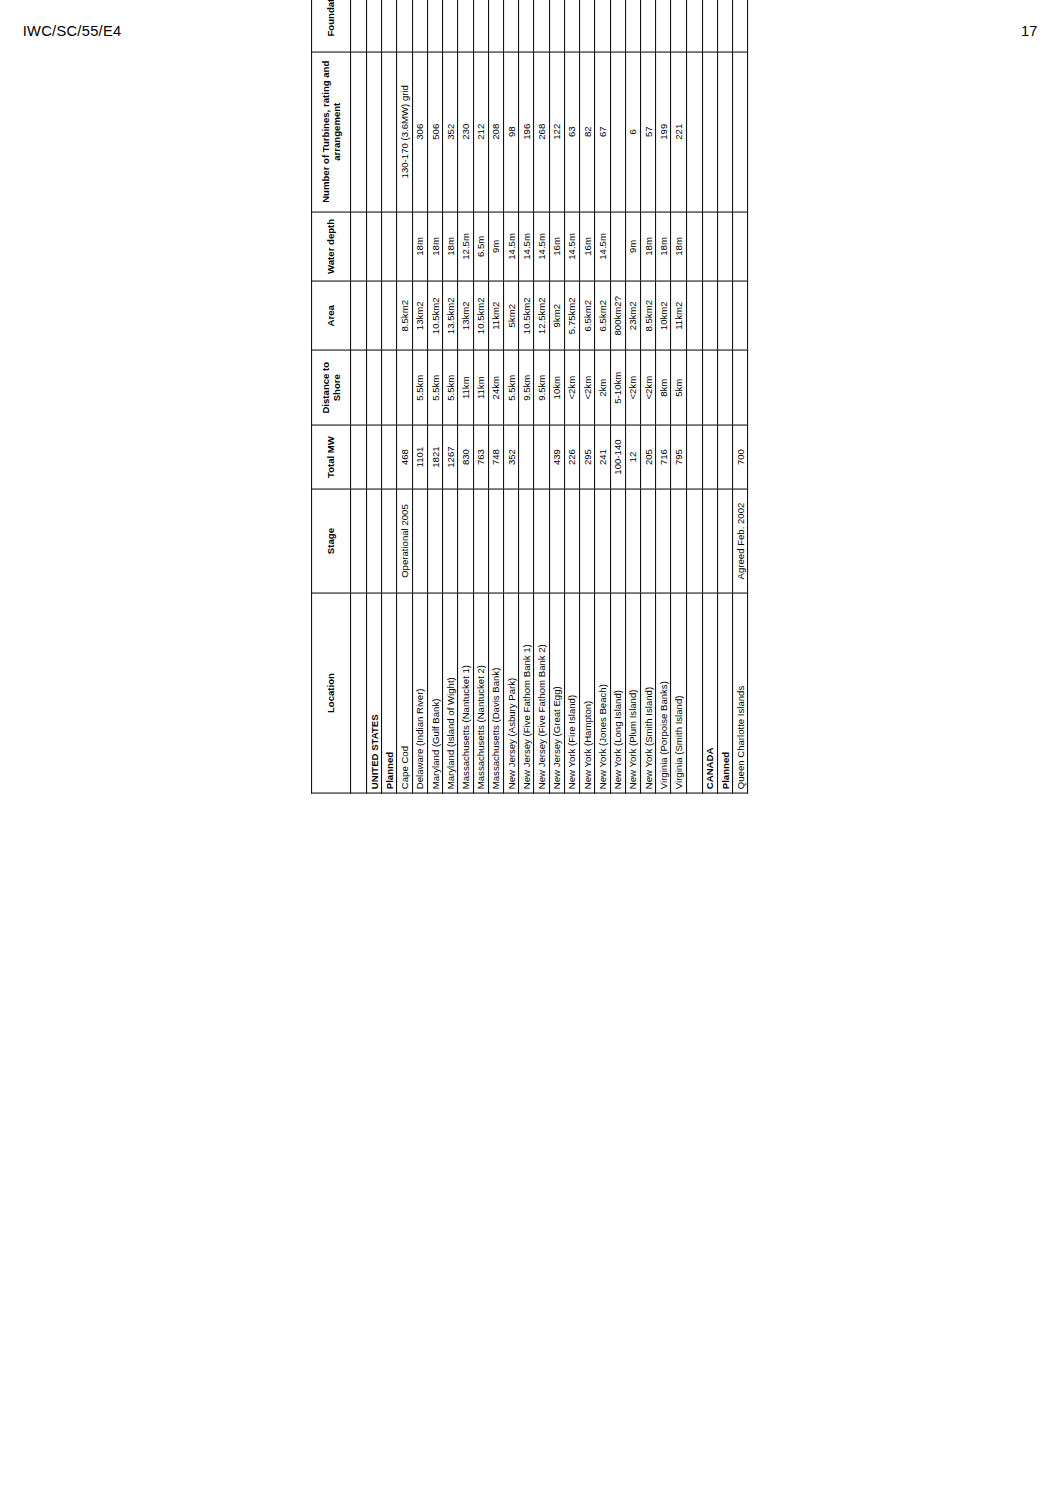IWC/SC/55/E4
17
| Location | Stage | Total MW | Distance to Shore | Area | Water depth | Number of Turbines, rating and arrangement | Foundation | Notes |
| --- | --- | --- | --- | --- | --- | --- | --- | --- |
| UNITED STATES | | | | | | | | |
| Planned | | | | | | | | |
| Cape Cod | Operational 2005 | 468 | | 8.5km2 | | 130-170 (3.6MW) grid | | |
| Delaware (Indian River) | | 1101 | 5.5km | 13km2 | 18m | 306 | | |
| Maryland (Gulf Bank) | | 1821 | 5.5km | 10.5km2 | 18m | 506 | | |
| Maryland (Island of Wight) | | 1267 | 5.5km | 13.5km2 | 18m | 352 | | |
| Massachusetts (Nantucket 1) | | 830 | 11km | 13km2 | 12.5m | 230 | | |
| Massachusetts (Nantucket 2) | | 763 | 11km | 10.5km2 | 6.5m | 212 | | |
| Massachusetts (Davis Bank) | | 748 | 24km | 11km2 | 9m | 208 | | |
| New Jersey (Asbury Park) | | 352 | 5.5km | 5km2 | 14.5m | 98 | | |
| New Jersey (Five Fathom Bank 1) | | | 9.5km | 10.5km2 | 14.5m | 196 | | |
| New Jersey (Five Fathom Bank 2) | | | 9.5km | 12.5km2 | 14.5m | 268 | | |
| New Jersey (Great Egg) | | 439 | 10km | 9km2 | 16m | 122 | | |
| New York (Fire Island) | | 226 | <2km | 5.75km2 | 14.5m | 63 | | |
| New York (Hampton) | | 295 | <2km | 6.5km2 | 16m | 82 | | |
| New York (Jones Beach) | | 241 | 2km | 6.5km2 | 14.5m | 67 | | |
| New York (Long Island) | | 100-140 | 5-10km | 800km2? | | | | |
| New York (Plum Island) | | 12 | <2km | 23km2 | 9m | 6 | | |
| New York (Smith Island) | | 205 | <2km | 8.5km2 | 18m | 57 | | |
| Virginia (Porpoise Banks) | | 716 | 8km | 10km2 | 18m | 199 | | |
| Virginia (Smith Island) | | 795 | 5km | 11km2 | 18m | 221 | | |
| CANADA | | | | | | | | |
| Planned | | | | | | | | |
| Queen Charlotte Islands | Agreed Feb. 2002 | 700 | | | | | | |